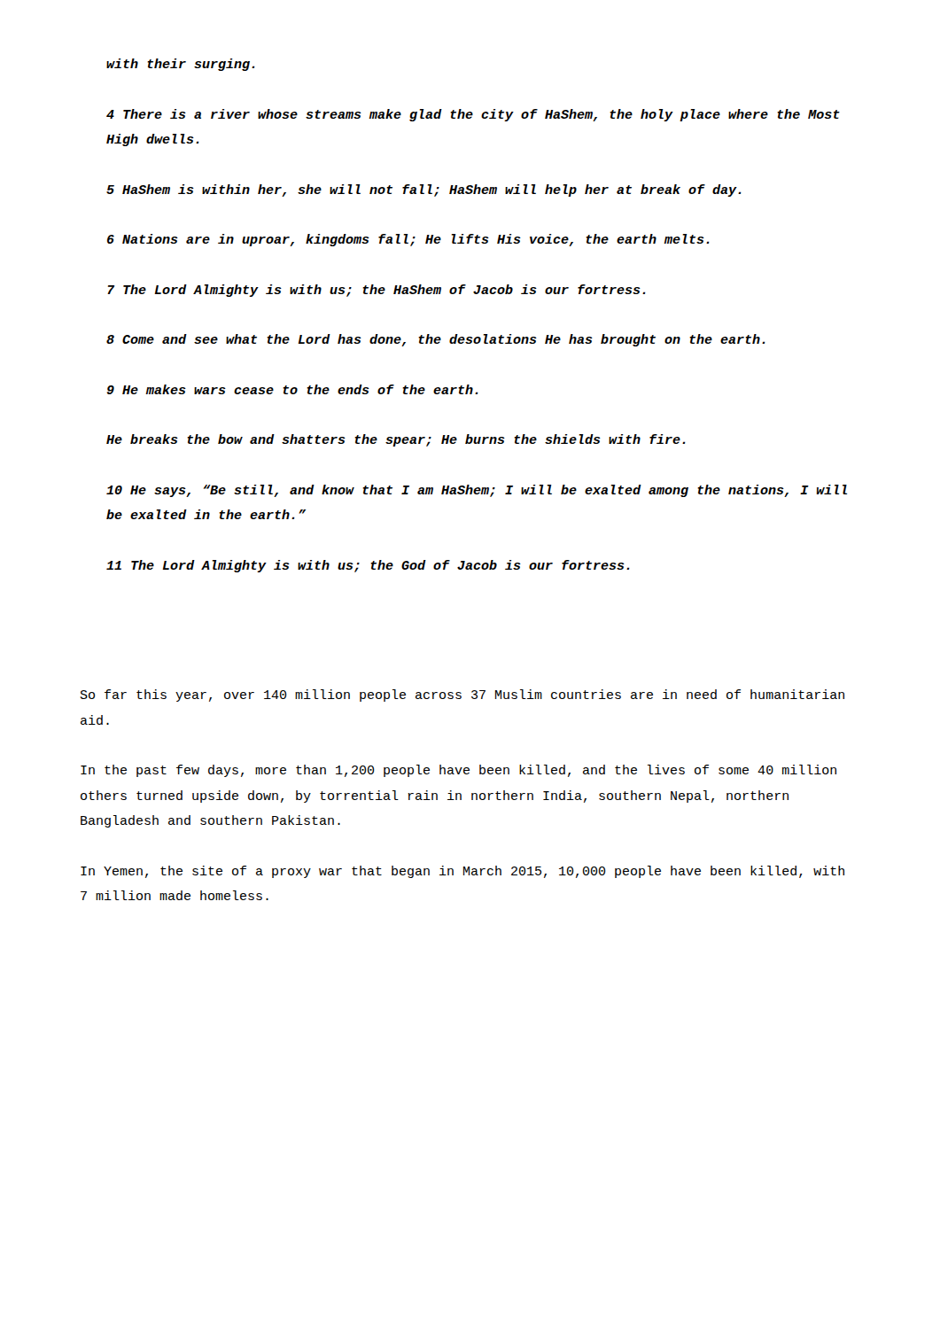with their surging.
4 There is a river whose streams make glad the city of HaShem, the holy place where the Most High dwells.
5 HaShem is within her, she will not fall; HaShem will help her at break of day.
6 Nations are in uproar, kingdoms fall; He lifts His voice, the earth melts.
7 The Lord Almighty is with us; the HaShem of Jacob is our fortress.
8 Come and see what the Lord has done, the desolations He has brought on the earth.
9 He makes wars cease to the ends of the earth.
He breaks the bow and shatters the spear; He burns the shields with fire.
10 He says, “Be still, and know that I am HaShem; I will be exalted among the nations, I will be exalted in the earth.”
11 The Lord Almighty is with us; the God of Jacob is our fortress.
So far this year, over 140 million people across 37 Muslim countries are in need of humanitarian aid.
In the past few days, more than 1,200 people have been killed, and the lives of some 40 million others turned upside down, by torrential rain in northern India, southern Nepal, northern Bangladesh and southern Pakistan.
In Yemen, the site of a proxy war that began in March 2015, 10,000 people have been killed, with 7 million made homeless.